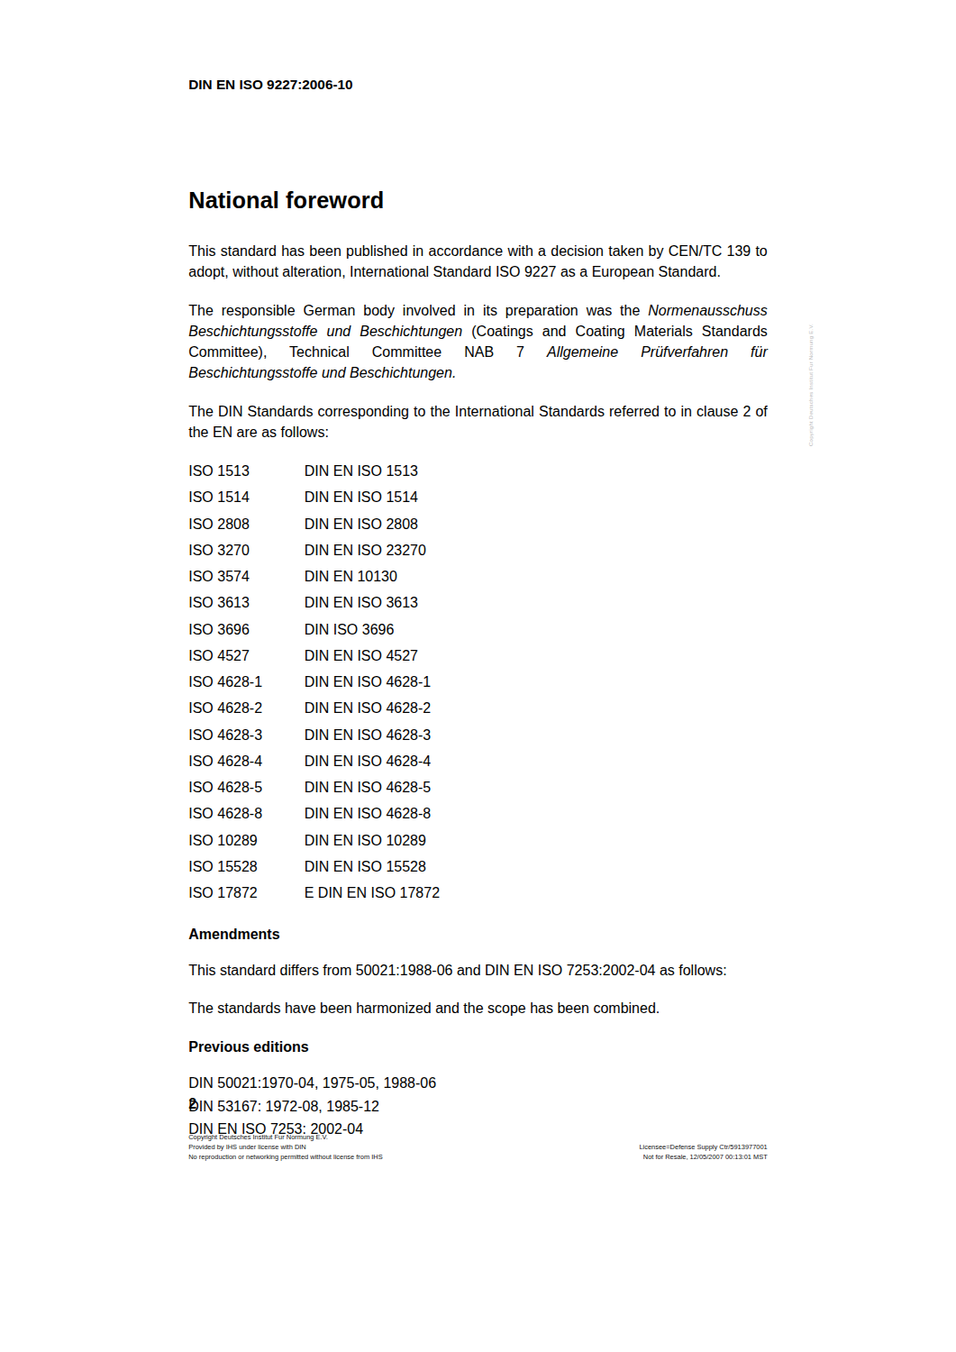DIN EN ISO 9227:2006-10
National foreword
This standard has been published in accordance with a decision taken by CEN/TC 139 to adopt, without alteration, International Standard ISO 9227 as a European Standard.
The responsible German body involved in its preparation was the Normenausschuss Beschichtungsstoffe und Beschichtungen (Coatings and Coating Materials Standards Committee), Technical Committee NAB 7 Allgemeine Prüfverfahren für Beschichtungsstoffe und Beschichtungen.
The DIN Standards corresponding to the International Standards referred to in clause 2 of the EN are as follows:
ISO 1513 DIN EN ISO 1513 ISO 1514 DIN EN ISO 1514 ISO 2808 DIN EN ISO 2808 ISO 3270 DIN EN ISO 23270 ISO 3574 DIN EN 10130 ISO 3613 DIN EN ISO 3613 ISO 3696 DIN ISO 3696 ISO 4527 DIN EN ISO 4527 ISO 4628-1 DIN EN ISO 4628-1 ISO 4628-2 DIN EN ISO 4628-2 ISO 4628-3 DIN EN ISO 4628-3 ISO 4628-4 DIN EN ISO 4628-4 ISO 4628-5 DIN EN ISO 4628-5 ISO 4628-8 DIN EN ISO 4628-8 ISO 10289 DIN EN ISO 10289 ISO 15528 DIN EN ISO 15528 ISO 17872 E DIN EN ISO 17872
Amendments
This standard differs from 50021:1988-06 and DIN EN ISO 7253:2002-04 as follows:
The standards have been harmonized and the scope has been combined.
Previous editions
DIN 50021:1970-04, 1975-05, 1988-06
DIN 53167: 1972-08, 1985-12
DIN EN ISO 7253: 2002-04
Copyright Deutsches Institut Fur Normung E.V.
2
Copyright Deutsches Institut Fur Normung E.V.
Provided by IHS under license with DIN
No reproduction or networking permitted without license from IHS
Licensee=Defense Supply Ctr/5913977001
Not for Resale, 12/05/2007 00:13:01 MST